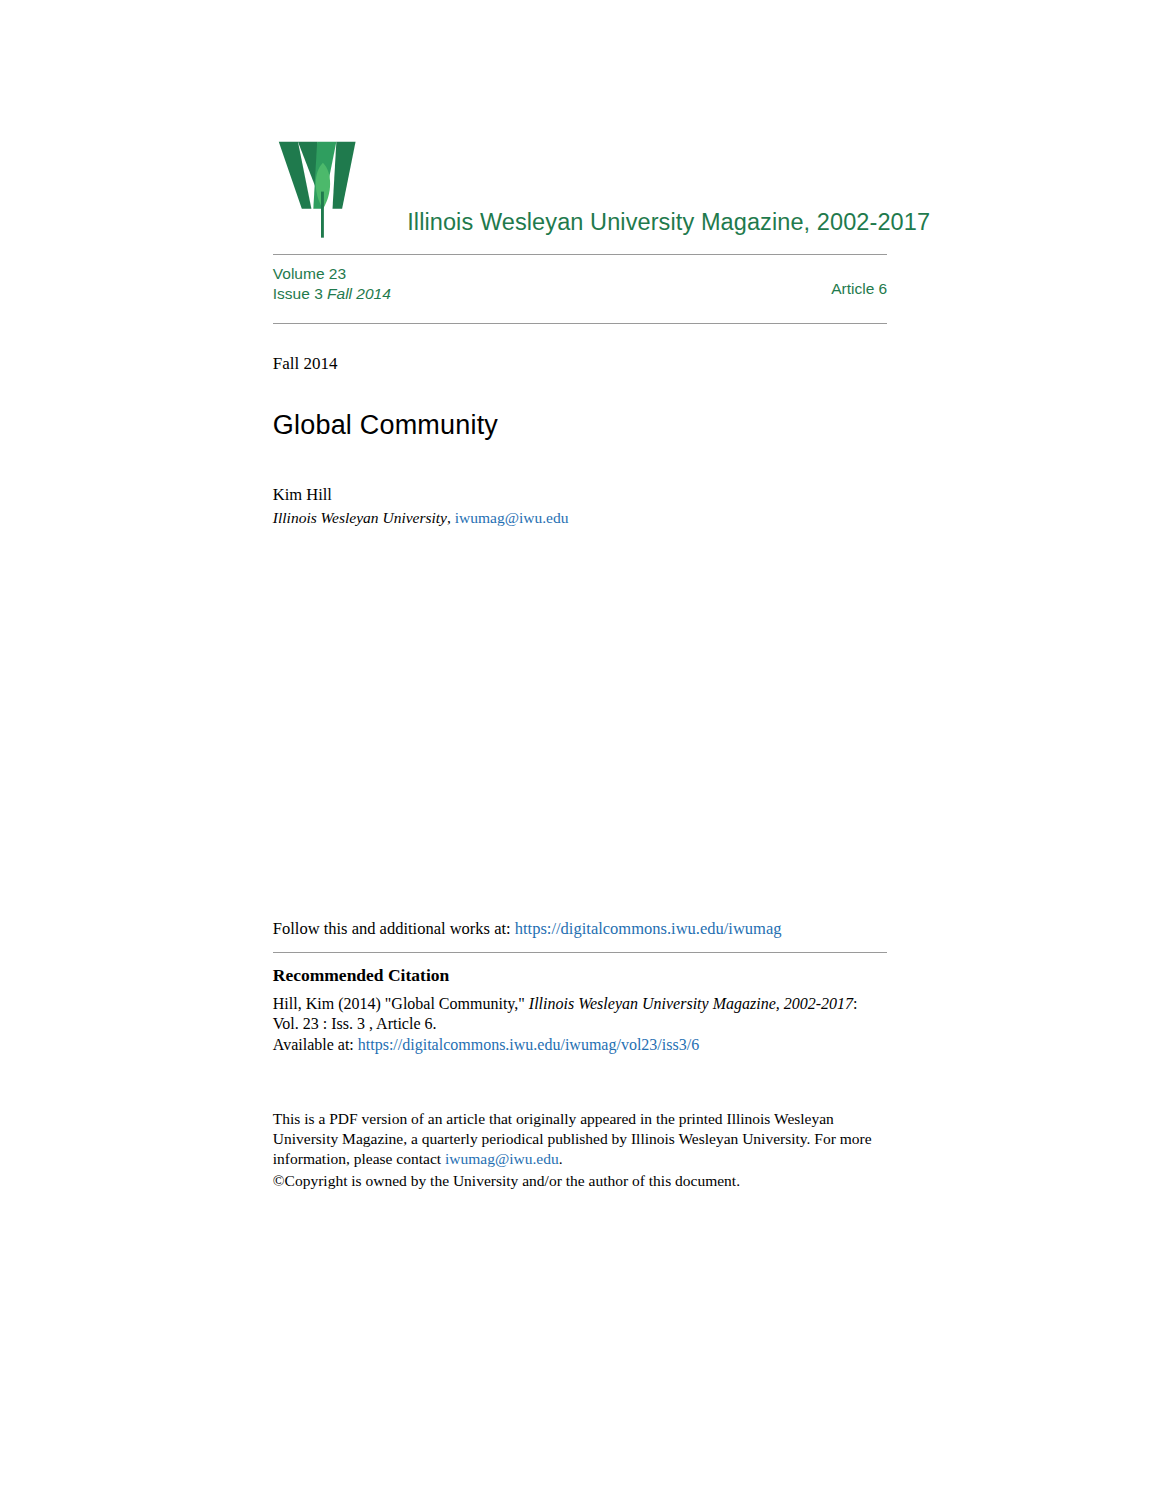Illinois Wesleyan University Magazine, 2002-2017
Volume 23
Issue 3 Fall 2014
Article 6
Fall 2014
Global Community
Kim Hill
Illinois Wesleyan University, iwumag@iwu.edu
Follow this and additional works at: https://digitalcommons.iwu.edu/iwumag
Recommended Citation
Hill, Kim (2014) "Global Community," Illinois Wesleyan University Magazine, 2002-2017:
Vol. 23 : Iss. 3 , Article 6.
Available at: https://digitalcommons.iwu.edu/iwumag/vol23/iss3/6
This is a PDF version of an article that originally appeared in the printed Illinois Wesleyan University Magazine, a quarterly periodical published by Illinois Wesleyan University. For more information, please contact iwumag@iwu.edu.
©Copyright is owned by the University and/or the author of this document.